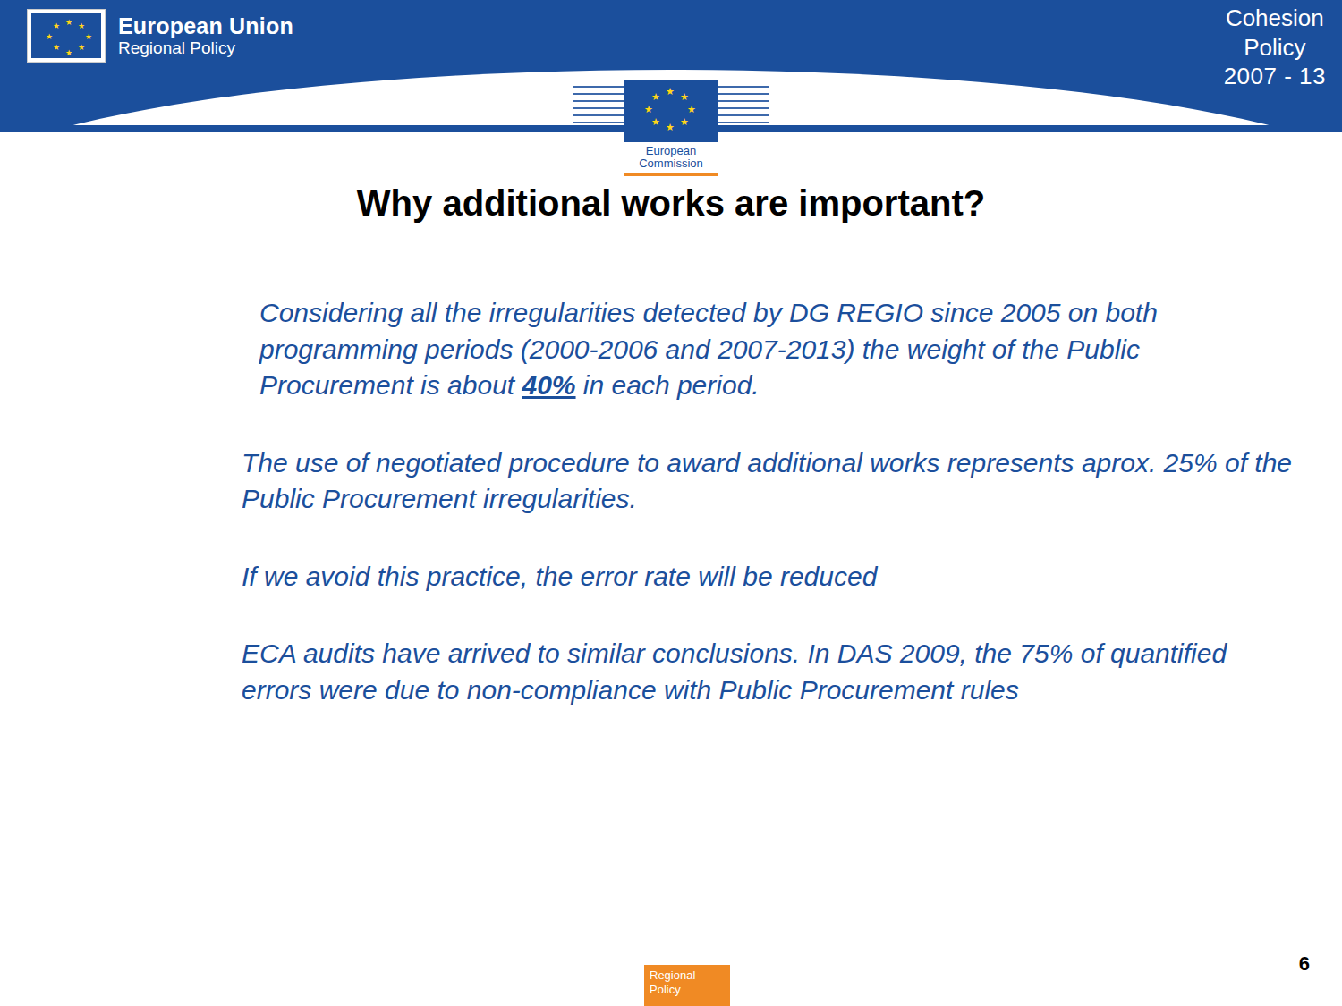★ ★ ★ ★ ★ ★ ★ ★
European Union
Regional Policy
Cohesion
Policy
2007 - 13
★ ★ ★ ★ ★ ★ ★ ★
European
Commission
Why additional works are important?
Considering all the irregularities detected by DG REGIO since 2005 on both programming periods (2000-2006 and 2007-2013) the weight of the Public Procurement is about 40% in each period.
The use of negotiated procedure to award additional works represents aprox. 25% of the Public Procurement irregularities.
If we avoid this practice, the error rate will be reduced
ECA audits have arrived to similar conclusions. In DAS 2009, the 75% of quantified errors were due to non-compliance with Public Procurement rules
Regional
Policy
6